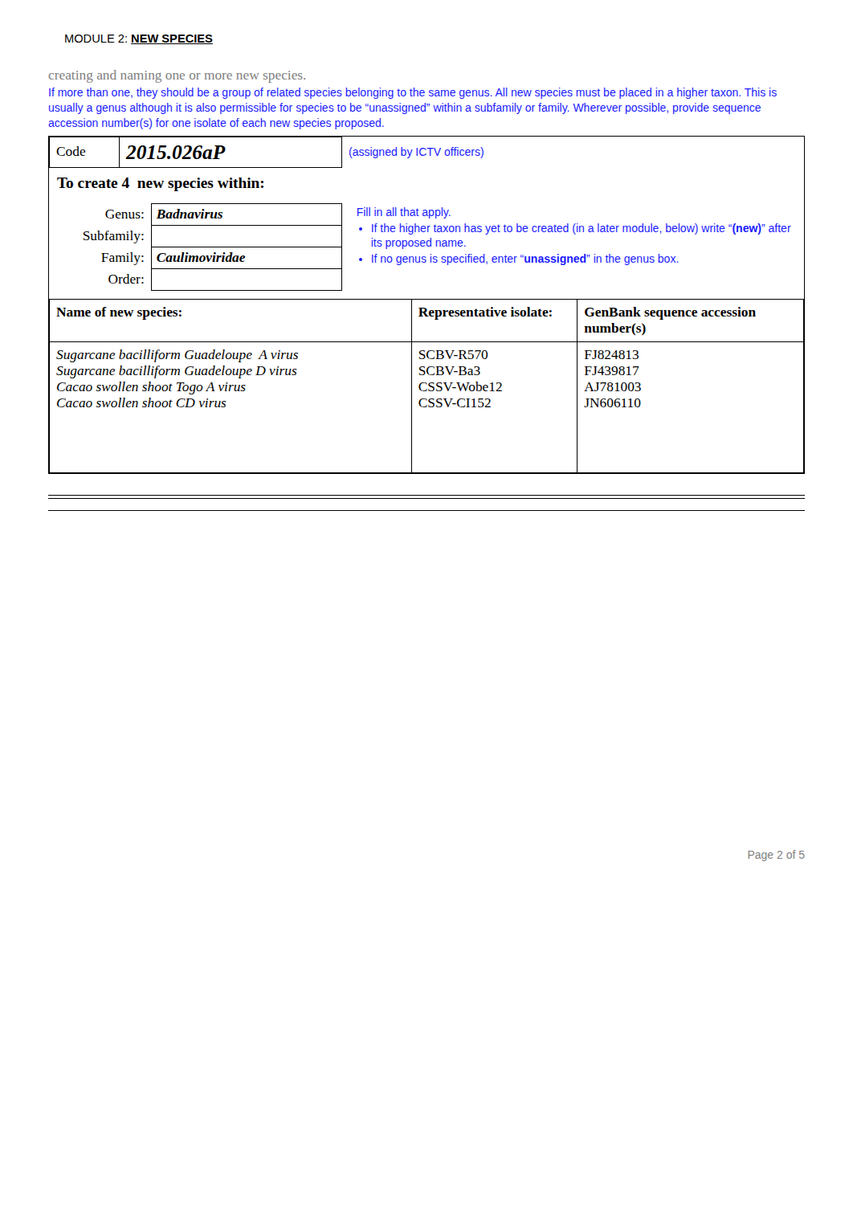MODULE 2: NEW SPECIES
creating and naming one or more new species.
If more than one, they should be a group of related species belonging to the same genus. All new species must be placed in a higher taxon. This is usually a genus although it is also permissible for species to be “unassigned” within a subfamily or family. Wherever possible, provide sequence accession number(s) for one isolate of each new species proposed.
| / Code / 2015.026aP / (assigned by ICTV officers) / To create 4 new species within: / Genus: / Badnavirus / / Subfamily: / / / Family: / Caulimoviridae / / Order: / / Fill in all that apply. If the higher taxon has yet to be created (in a later module, below) write “ (new) ” after its proposed name. If no genus is specified, enter “ unassigned ” in the genus box. / Name of new species: / Representative isolate: / GenBank sequence accession number(s) / / --- / --- / --- / / Sugarcane bacilliform Guadeloupe A virus Sugarcane bacilliform Guadeloupe D virus Cacao swollen shoot Togo A virus Cacao swollen shoot CD virus / SCBV-R570 SCBV-Ba3 CSSV-Wobe12 CSSV-CI152 / FJ824813 FJ439817 AJ781003 JN606110 / |
Page 2 of 5